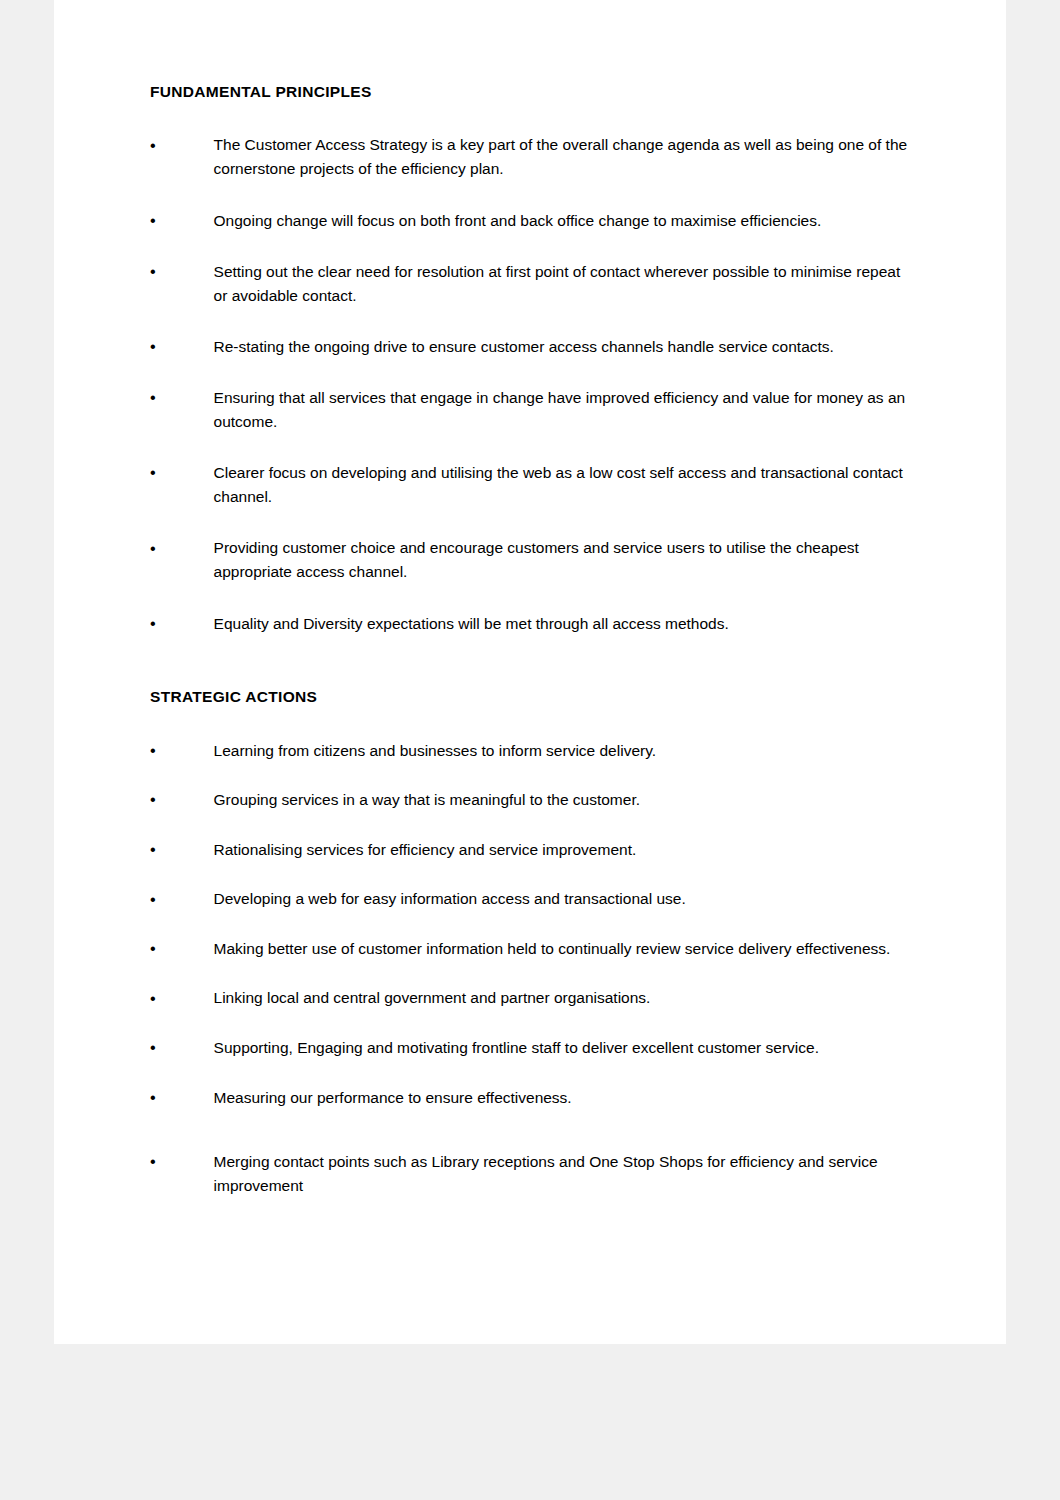FUNDAMENTAL PRINCIPLES
The Customer Access Strategy is a key part of the overall change agenda as well as being one of the cornerstone projects of the efficiency plan.
Ongoing change will focus on both front and back office change to maximise efficiencies.
Setting out the clear need for resolution at first point of contact wherever possible to minimise repeat or avoidable contact.
Re-stating the ongoing drive to ensure customer access channels handle service contacts.
Ensuring that all services that engage in change have improved efficiency and value for money as an outcome.
Clearer focus on developing and utilising the web as a low cost self access and transactional contact channel.
Providing customer choice and encourage customers and service users to utilise the cheapest appropriate access channel.
Equality and Diversity expectations will be met through all access methods.
STRATEGIC ACTIONS
Learning from citizens and businesses to inform service delivery.
Grouping services in a way that is meaningful to the customer.
Rationalising services for efficiency and service improvement.
Developing a web for easy information access and transactional use.
Making better use of customer information held to continually review service delivery effectiveness.
Linking local and central government and partner organisations.
Supporting, Engaging and motivating frontline staff to deliver excellent customer service.
Measuring our performance to ensure effectiveness.
Merging contact points such as Library receptions and One Stop Shops for efficiency and service improvement